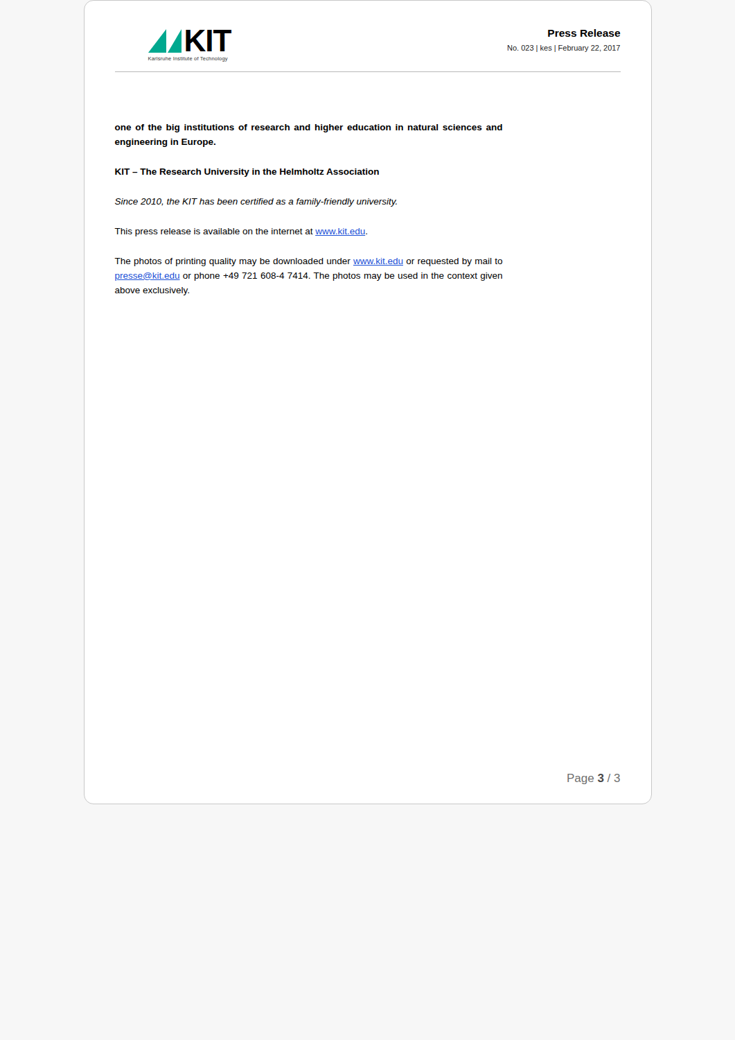KIT
Karlsruhe Institute of Technology
Press Release
No. 023 | kes | February 22, 2017
one of the big institutions of research and higher education in natural sciences and engineering in Europe.
KIT – The Research University in the Helmholtz Association
Since 2010, the KIT has been certified as a family-friendly university.
This press release is available on the internet at www.kit.edu.
The photos of printing quality may be downloaded under www.kit.edu or requested by mail to presse@kit.edu or phone +49 721 608-4 7414. The photos may be used in the context given above exclusively.
Page 3 / 3